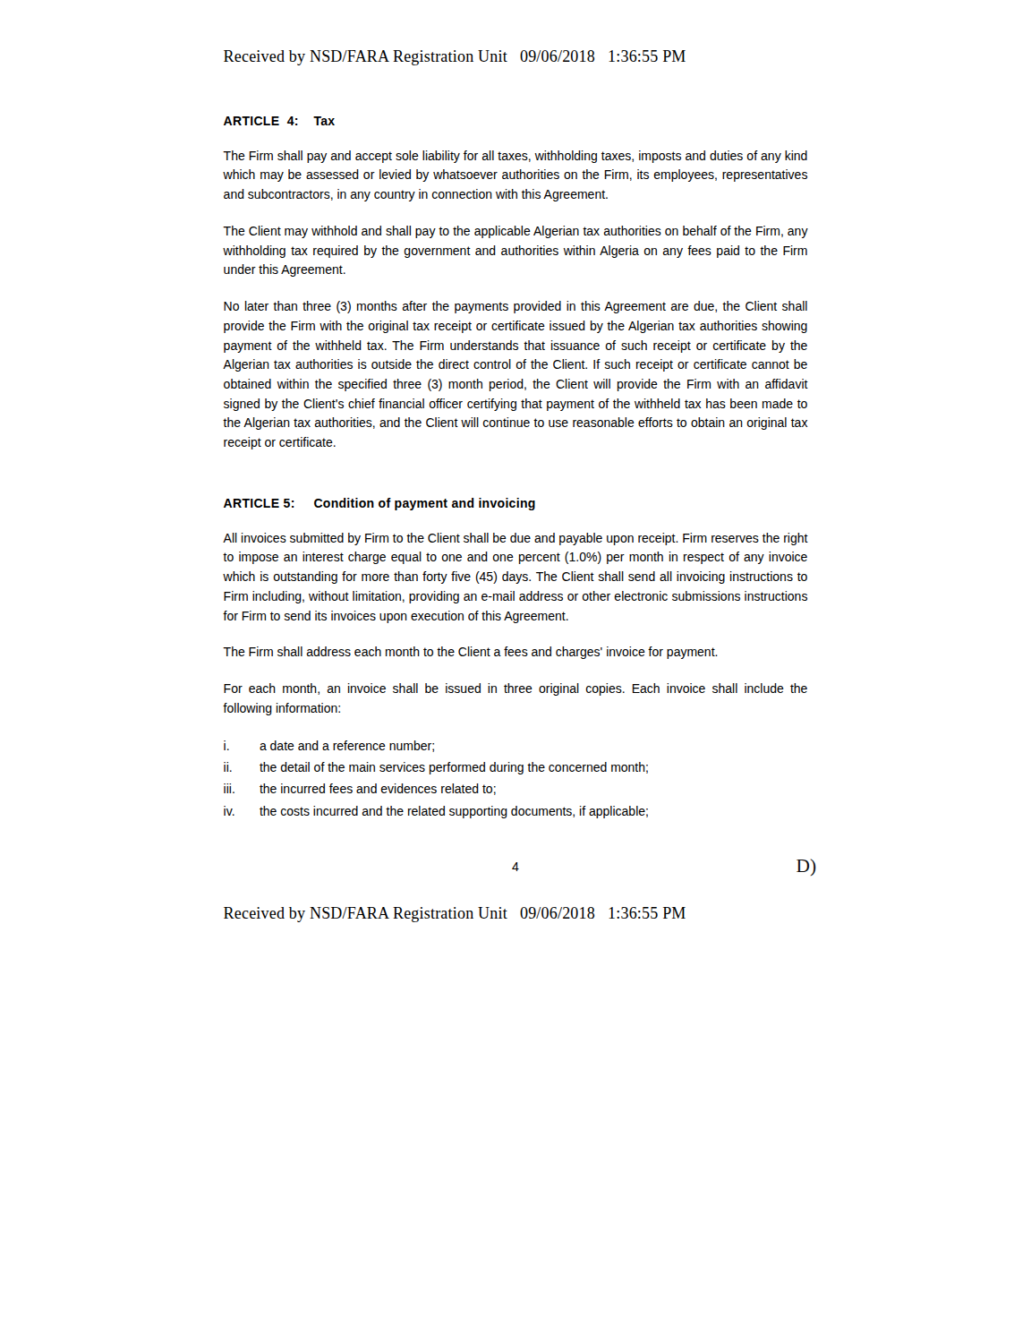Received by NSD/FARA Registration Unit 09/06/2018 1:36:55 PM
ARTICLE 4: Tax
The Firm shall pay and accept sole liability for all taxes, withholding taxes, imposts and duties of any kind which may be assessed or levied by whatsoever authorities on the Firm, its employees, representatives and subcontractors, in any country in connection with this Agreement.
The Client may withhold and shall pay to the applicable Algerian tax authorities on behalf of the Firm, any withholding tax required by the government and authorities within Algeria on any fees paid to the Firm under this Agreement.
No later than three (3) months after the payments provided in this Agreement are due, the Client shall provide the Firm with the original tax receipt or certificate issued by the Algerian tax authorities showing payment of the withheld tax. The Firm understands that issuance of such receipt or certificate by the Algerian tax authorities is outside the direct control of the Client. If such receipt or certificate cannot be obtained within the specified three (3) month period, the Client will provide the Firm with an affidavit signed by the Client's chief financial officer certifying that payment of the withheld tax has been made to the Algerian tax authorities, and the Client will continue to use reasonable efforts to obtain an original tax receipt or certificate.
ARTICLE 5: Condition of payment and invoicing
All invoices submitted by Firm to the Client shall be due and payable upon receipt. Firm reserves the right to impose an interest charge equal to one and one percent (1.0%) per month in respect of any invoice which is outstanding for more than forty five (45) days. The Client shall send all invoicing instructions to Firm including, without limitation, providing an e-mail address or other electronic submissions instructions for Firm to send its invoices upon execution of this Agreement.
The Firm shall address each month to the Client a fees and charges' invoice for payment.
For each month, an invoice shall be issued in three original copies. Each invoice shall include the following information:
i. a date and a reference number;
ii. the detail of the main services performed during the concerned month;
iii. the incurred fees and evidences related to;
iv. the costs incurred and the related supporting documents, if applicable;
4
  D)
Received by NSD/FARA Registration Unit 09/06/2018 1:36:55 PM